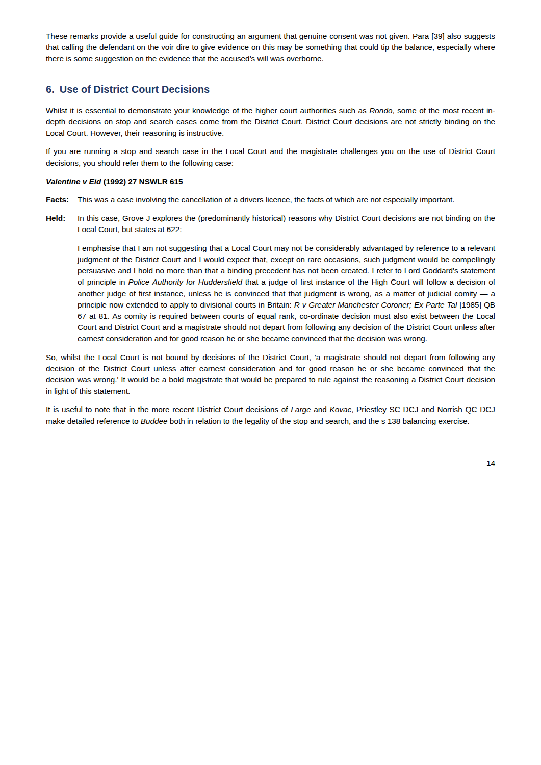These remarks provide a useful guide for constructing an argument that genuine consent was not given. Para [39] also suggests that calling the defendant on the voir dire to give evidence on this may be something that could tip the balance, especially where there is some suggestion on the evidence that the accused's will was overborne.
6. Use of District Court Decisions
Whilst it is essential to demonstrate your knowledge of the higher court authorities such as Rondo, some of the most recent in-depth decisions on stop and search cases come from the District Court. District Court decisions are not strictly binding on the Local Court. However, their reasoning is instructive.
If you are running a stop and search case in the Local Court and the magistrate challenges you on the use of District Court decisions, you should refer them to the following case:
Valentine v Eid (1992) 27 NSWLR 615
Facts:
This was a case involving the cancellation of a drivers licence, the facts of which are not especially important.
Held:
In this case, Grove J explores the (predominantly historical) reasons why District Court decisions are not binding on the Local Court, but states at 622:
I emphasise that I am not suggesting that a Local Court may not be considerably advantaged by reference to a relevant judgment of the District Court and I would expect that, except on rare occasions, such judgment would be compellingly persuasive and I hold no more than that a binding precedent has not been created. I refer to Lord Goddard's statement of principle in Police Authority for Huddersfield that a judge of first instance of the High Court will follow a decision of another judge of first instance, unless he is convinced that that judgment is wrong, as a matter of judicial comity — a principle now extended to apply to divisional courts in Britain: R v Greater Manchester Coroner; Ex Parte Tal [1985] QB 67 at 81. As comity is required between courts of equal rank, co-ordinate decision must also exist between the Local Court and District Court and a magistrate should not depart from following any decision of the District Court unless after earnest consideration and for good reason he or she became convinced that the decision was wrong.
So, whilst the Local Court is not bound by decisions of the District Court, 'a magistrate should not depart from following any decision of the District Court unless after earnest consideration and for good reason he or she became convinced that the decision was wrong.' It would be a bold magistrate that would be prepared to rule against the reasoning a District Court decision in light of this statement.
It is useful to note that in the more recent District Court decisions of Large and Kovac, Priestley SC DCJ and Norrish QC DCJ make detailed reference to Buddee both in relation to the legality of the stop and search, and the s 138 balancing exercise.
14